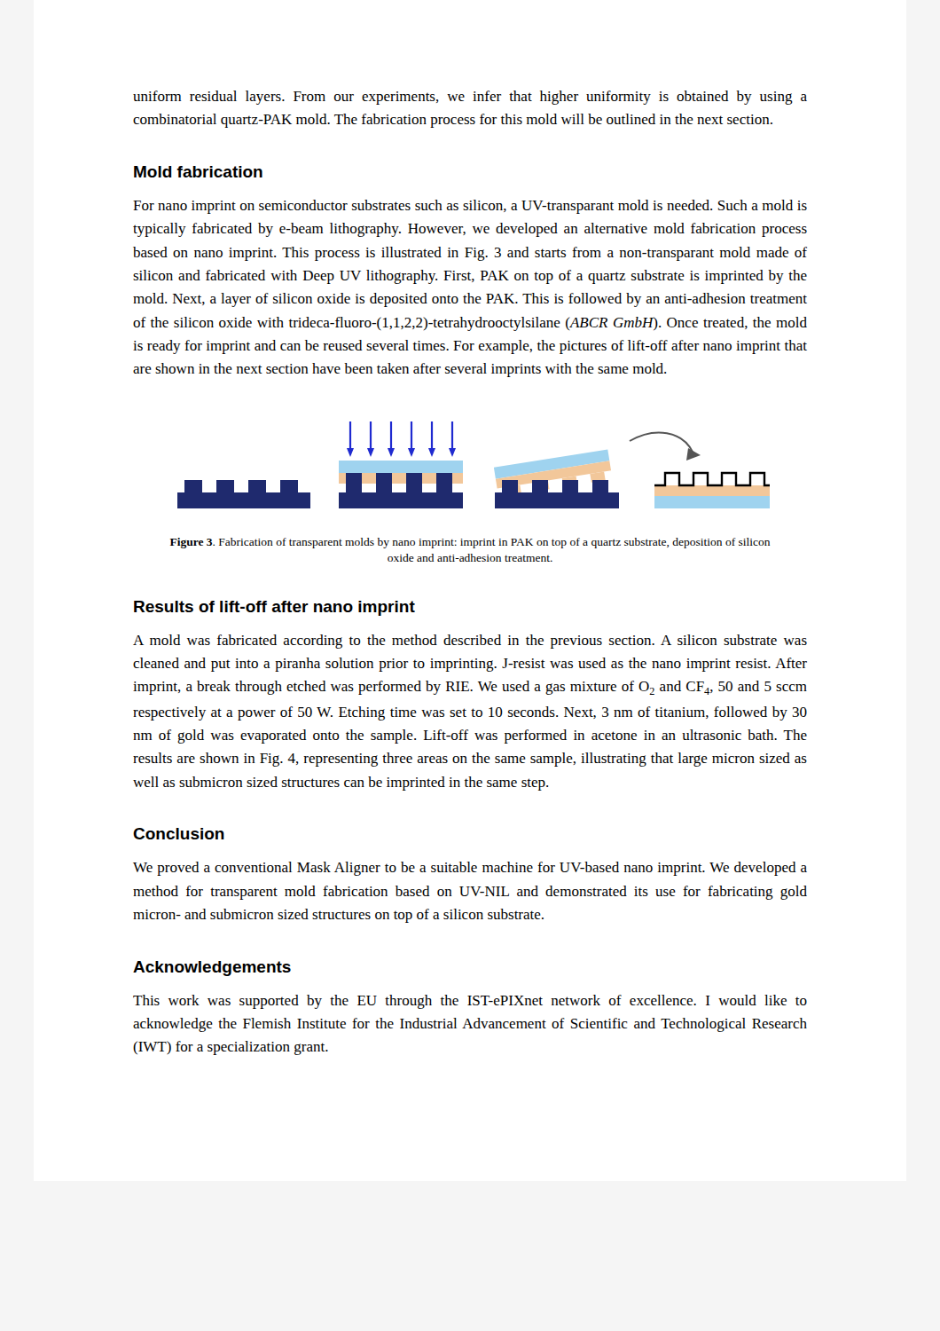uniform residual layers. From our experiments, we infer that higher uniformity is obtained by using a combinatorial quartz-PAK mold. The fabrication process for this mold will be outlined in the next section.
Mold fabrication
For nano imprint on semiconductor substrates such as silicon, a UV-transparant mold is needed. Such a mold is typically fabricated by e-beam lithography. However, we developed an alternative mold fabrication process based on nano imprint. This process is illustrated in Fig. 3 and starts from a non-transparant mold made of silicon and fabricated with Deep UV lithography. First, PAK on top of a quartz substrate is imprinted by the mold. Next, a layer of silicon oxide is deposited onto the PAK. This is followed by an anti-adhesion treatment of the silicon oxide with trideca-fluoro-(1,1,2,2)-tetrahydrooctylsilane (ABCR GmbH). Once treated, the mold is ready for imprint and can be reused several times. For example, the pictures of lift-off after nano imprint that are shown in the next section have been taken after several imprints with the same mold.
Figure 3. Fabrication of transparent molds by nano imprint: imprint in PAK on top of a quartz substrate, deposition of silicon oxide and anti-adhesion treatment.
Results of lift-off after nano imprint
A mold was fabricated according to the method described in the previous section. A silicon substrate was cleaned and put into a piranha solution prior to imprinting. J-resist was used as the nano imprint resist. After imprint, a break through etched was performed by RIE. We used a gas mixture of O2 and CF4, 50 and 5 sccm respectively at a power of 50 W. Etching time was set to 10 seconds. Next, 3 nm of titanium, followed by 30 nm of gold was evaporated onto the sample. Lift-off was performed in acetone in an ultrasonic bath. The results are shown in Fig. 4, representing three areas on the same sample, illustrating that large micron sized as well as submicron sized structures can be imprinted in the same step.
Conclusion
We proved a conventional Mask Aligner to be a suitable machine for UV-based nano imprint. We developed a method for transparent mold fabrication based on UV-NIL and demonstrated its use for fabricating gold micron- and submicron sized structures on top of a silicon substrate.
Acknowledgements
This work was supported by the EU through the IST-ePIXnet network of excellence. I would like to acknowledge the Flemish Institute for the Industrial Advancement of Scientific and Technological Research (IWT) for a specialization grant.